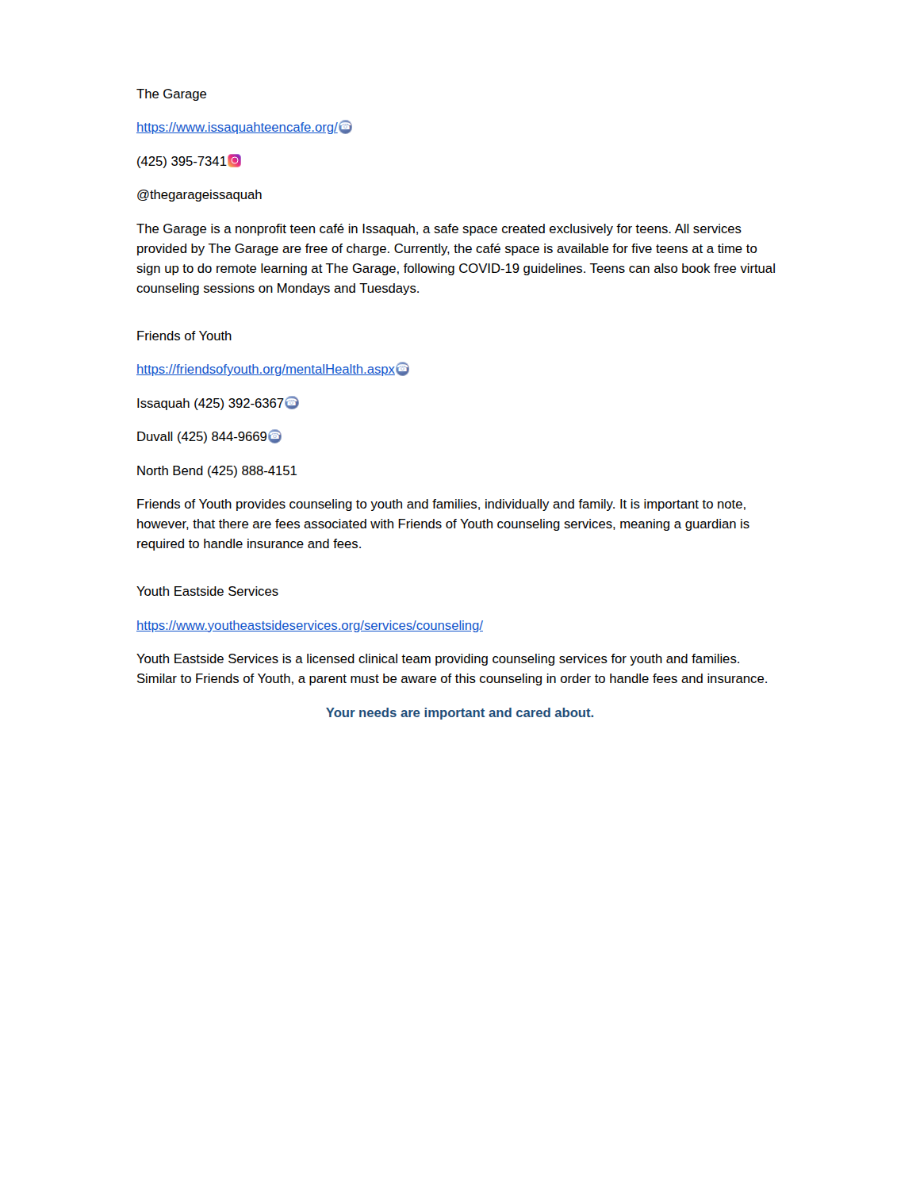The Garage
https://www.issaquahteencafe.org/
(425) 395-7341
@thegarageissaquah
The Garage is a nonprofit teen café in Issaquah, a safe space created exclusively for teens. All services provided by The Garage are free of charge. Currently, the café space is available for five teens at a time to sign up to do remote learning at The Garage, following COVID-19 guidelines. Teens can also book free virtual counseling sessions on Mondays and Tuesdays.
Friends of Youth
https://friendsofyouth.org/mentalHealth.aspx
Issaquah (425) 392-6367
Duvall (425) 844-9669
North Bend (425) 888-4151
Friends of Youth provides counseling to youth and families, individually and family. It is important to note, however, that there are fees associated with Friends of Youth counseling services, meaning a guardian is required to handle insurance and fees.
Youth Eastside Services
https://www.youtheastsideservices.org/services/counseling/
Youth Eastside Services is a licensed clinical team providing counseling services for youth and families. Similar to Friends of Youth, a parent must be aware of this counseling in order to handle fees and insurance.
Your needs are important and cared about.